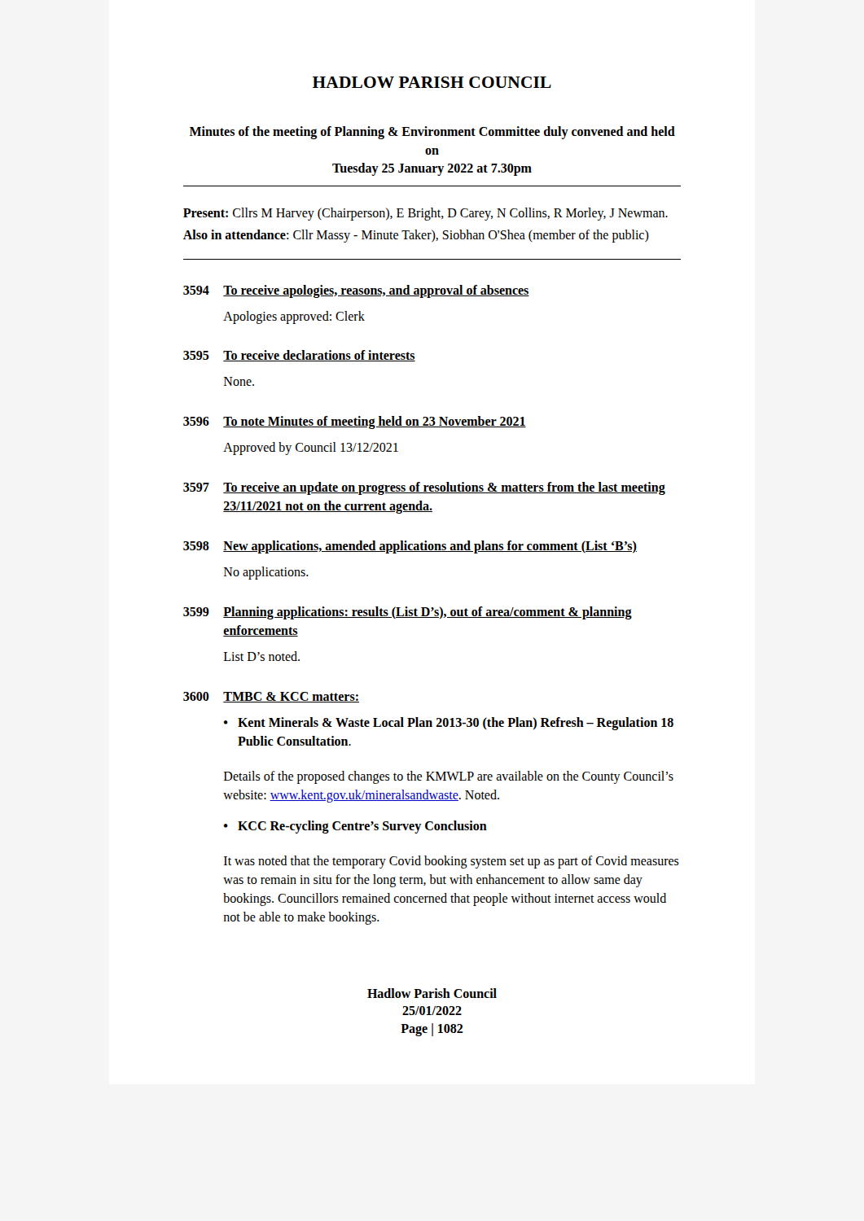HADLOW PARISH COUNCIL
Minutes of the meeting of Planning & Environment Committee duly convened and held on
Tuesday 25 January 2022 at 7.30pm
Present: Cllrs M Harvey (Chairperson), E Bright, D Carey, N Collins, R Morley, J Newman.
Also in attendance: Cllr Massy - Minute Taker), Siobhan O'Shea (member of the public)
3594
To receive apologies, reasons, and approval of absences
Apologies approved: Clerk
3595
To receive declarations of interests
None.
3596
To note Minutes of meeting held on 23 November 2021
Approved by Council 13/12/2021
3597
To receive an update on progress of resolutions & matters from the last meeting 23/11/2021 not on the current agenda.
3598
New applications, amended applications and plans for comment (List ‘B’s)
No applications.
3599
Planning applications: results (List D’s), out of area/comment & planning enforcements
List D’s noted.
3600
TMBC & KCC matters:
Kent Minerals & Waste Local Plan 2013-30 (the Plan) Refresh – Regulation 18 Public Consultation.
Details of the proposed changes to the KMWLP are available on the County Council’s website: www.kent.gov.uk/mineralsandwaste. Noted.
KCC Re-cycling Centre’s Survey Conclusion
It was noted that the temporary Covid booking system set up as part of Covid measures was to remain in situ for the long term, but with enhancement to allow same day bookings. Councillors remained concerned that people without internet access would not be able to make bookings.
Hadlow Parish Council
25/01/2022
Page | 1082